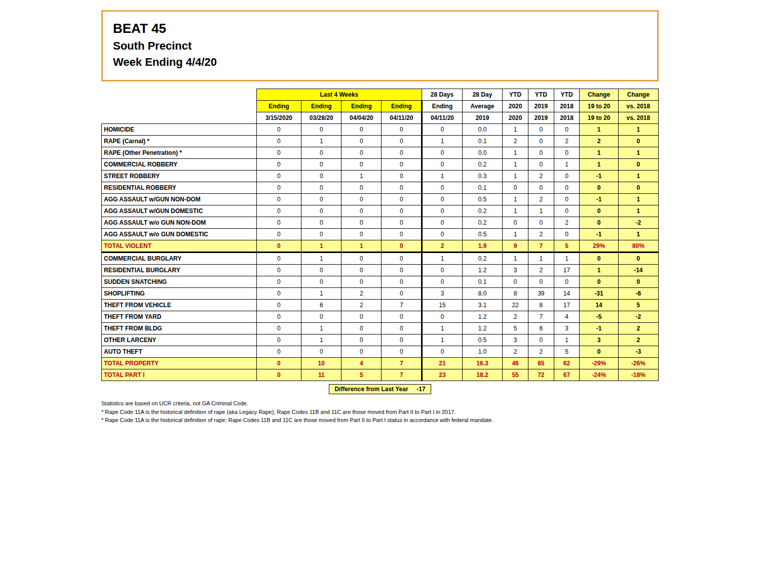BEAT 45
South Precinct
Week Ending 4/4/20
| | Last 4 Weeks | 28 Days | 28 Day | YTD | YTD | YTD | Change | Change |
| --- | --- | --- | --- | --- | --- | --- | --- | --- |
| Ending | Ending | Ending | Ending | Ending | Average | 2020 | 2019 | 2018 | 19 to 20 | vs. 2018 |
| | 3/15/2020 | 03/28/20 | 04/04/20 | 04/11/20 | 04/11/20 | 2019 | 2020 | 2019 | 2018 | 19 to 20 | vs. 2018 |
| HOMICIDE | 0 | 0 | 0 | 0 | 0 | 0.0 | 1 | 0 | 0 | 1 | 1 |
| RAPE (Carnal) * | 0 | 1 | 0 | 0 | 1 | 0.1 | 2 | 0 | 2 | 2 | 0 |
| RAPE (Other Penetration) * | 0 | 0 | 0 | 0 | 0 | 0.0 | 1 | 0 | 0 | 1 | 1 |
| COMMERCIAL ROBBERY | 0 | 0 | 0 | 0 | 0 | 0.2 | 1 | 0 | 1 | 1 | 0 |
| STREET ROBBERY | 0 | 0 | 1 | 0 | 1 | 0.3 | 1 | 2 | 0 | -1 | 1 |
| RESIDENTIAL ROBBERY | 0 | 0 | 0 | 0 | 0 | 0.1 | 0 | 0 | 0 | 0 | 0 |
| AGG ASSAULT w/GUN NON-DOM | 0 | 0 | 0 | 0 | 0 | 0.5 | 1 | 2 | 0 | -1 | 1 |
| AGG ASSAULT w/GUN DOMESTIC | 0 | 0 | 0 | 0 | 0 | 0.2 | 1 | 1 | 0 | 0 | 1 |
| AGG ASSAULT w/o GUN NON-DOM | 0 | 0 | 0 | 0 | 0 | 0.2 | 0 | 0 | 2 | 0 | -2 |
| AGG ASSAULT w/o GUN DOMESTIC | 0 | 0 | 0 | 0 | 0 | 0.5 | 1 | 2 | 0 | -1 | 1 |
| TOTAL VIOLENT | 0 | 1 | 1 | 0 | 2 | 1.9 | 9 | 7 | 5 | 29% | 80% |
| COMMERCIAL BURGLARY | 0 | 1 | 0 | 0 | 1 | 0.2 | 1 | 1 | 1 | 0 | 0 |
| RESIDENTIAL BURGLARY | 0 | 0 | 0 | 0 | 0 | 1.2 | 3 | 2 | 17 | 1 | -14 |
| SUDDEN SNATCHING | 0 | 0 | 0 | 0 | 0 | 0.1 | 0 | 0 | 0 | 0 | 0 |
| SHOPLIFTING | 0 | 1 | 2 | 0 | 3 | 8.0 | 8 | 39 | 14 | -31 | -6 |
| THEFT FROM VEHICLE | 0 | 6 | 2 | 7 | 15 | 3.1 | 22 | 8 | 17 | 14 | 5 |
| THEFT FROM YARD | 0 | 0 | 0 | 0 | 0 | 1.2 | 2 | 7 | 4 | -5 | -2 |
| THEFT FROM BLDG | 0 | 1 | 0 | 0 | 1 | 1.2 | 5 | 6 | 3 | -1 | 2 |
| OTHER LARCENY | 0 | 1 | 0 | 0 | 1 | 0.5 | 3 | 0 | 1 | 3 | 2 |
| AUTO THEFT | 0 | 0 | 0 | 0 | 0 | 1.0 | 2 | 2 | 5 | 0 | -3 |
| TOTAL PROPERTY | 0 | 10 | 4 | 7 | 21 | 16.3 | 46 | 65 | 62 | -29% | -26% |
| TOTAL PART I | 0 | 11 | 5 | 7 | 23 | 18.2 | 55 | 72 | 67 | -24% | -18% |
Difference from Last Year -17
Statistics are based on UCR criteria, not GA Criminal Code.
* Rape Code 11A is the historical definition of rape (aka Legacy Rape); Rape Codes 11B and 11C are those moved from Part II to Part I in 2017.
* Rape Code 11A is the historical definition of rape; Rape Codes 11B and 11C are those moved from Part II to Part I status in accordance with federal mandate.